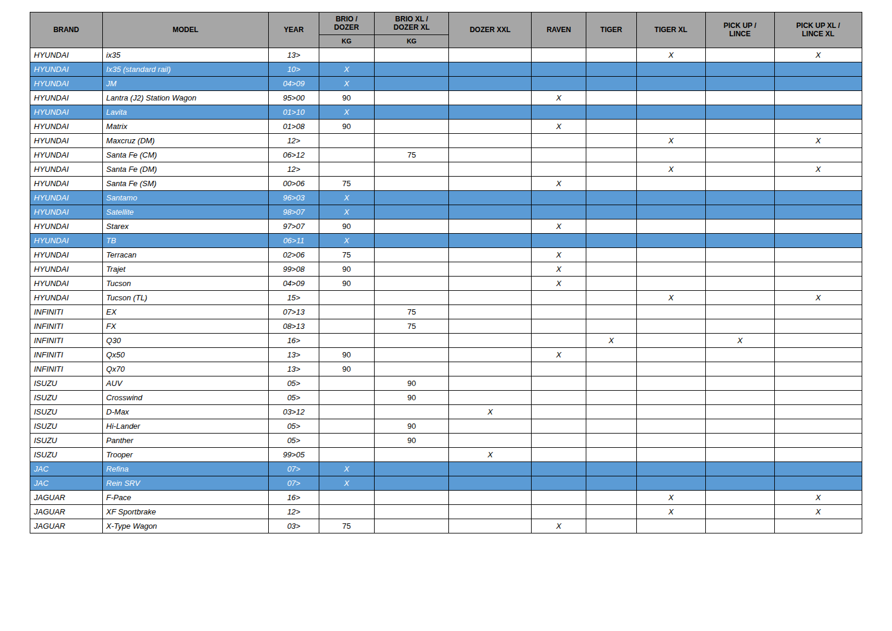| BRAND | MODEL | YEAR | BRIO / DOZER | BRIO XL / DOZER XL | DOZER XXL | RAVEN | TIGER | TIGER XL | PICK UP / LINCE | PICK UP XL / LINCE XL |
| --- | --- | --- | --- | --- | --- | --- | --- | --- | --- | --- |
| KG | KG |
| HYUNDAI | ix35 | 13> | | | | | | X | | X |
| HYUNDAI | Ix35 (standard rail) | 10> | X | | | | | | | |
| HYUNDAI | JM | 04>09 | X | | | | | | | |
| HYUNDAI | Lantra (J2) Station Wagon | 95>00 | 90 | | | X | | | | |
| HYUNDAI | Lavita | 01>10 | X | | | | | | | |
| HYUNDAI | Matrix | 01>08 | 90 | | | X | | | | |
| HYUNDAI | Maxcruz (DM) | 12> | | | | | | X | | X |
| HYUNDAI | Santa Fe (CM) | 06>12 | | 75 | | | | | | |
| HYUNDAI | Santa Fe (DM) | 12> | | | | | | X | | X |
| HYUNDAI | Santa Fe (SM) | 00>06 | 75 | | | X | | | | |
| HYUNDAI | Santamo | 96>03 | X | | | | | | | |
| HYUNDAI | Satellite | 98>07 | X | | | | | | | |
| HYUNDAI | Starex | 97>07 | 90 | | | X | | | | |
| HYUNDAI | TB | 06>11 | X | | | | | | | |
| HYUNDAI | Terracan | 02>06 | 75 | | | X | | | | |
| HYUNDAI | Trajet | 99>08 | 90 | | | X | | | | |
| HYUNDAI | Tucson | 04>09 | 90 | | | X | | | | |
| HYUNDAI | Tucson (TL) | 15> | | | | | | X | | X |
| INFINITI | EX | 07>13 | | 75 | | | | | | |
| INFINITI | FX | 08>13 | | 75 | | | | | | |
| INFINITI | Q30 | 16> | | | | | X | | X | |
| INFINITI | Qx50 | 13> | 90 | | | X | | | | |
| INFINITI | Qx70 | 13> | 90 | | | | | | | |
| ISUZU | AUV | 05> | | 90 | | | | | | |
| ISUZU | Crosswind | 05> | | 90 | | | | | | |
| ISUZU | D-Max | 03>12 | | | X | | | | | |
| ISUZU | Hi-Lander | 05> | | 90 | | | | | | |
| ISUZU | Panther | 05> | | 90 | | | | | | |
| ISUZU | Trooper | 99>05 | | | X | | | | | |
| JAC | Refina | 07> | X | | | | | | | |
| JAC | Rein SRV | 07> | X | | | | | | | |
| JAGUAR | F-Pace | 16> | | | | | | X | | X |
| JAGUAR | XF Sportbrake | 12> | | | | | | X | | X |
| JAGUAR | X-Type Wagon | 03> | 75 | | | X | | | | |